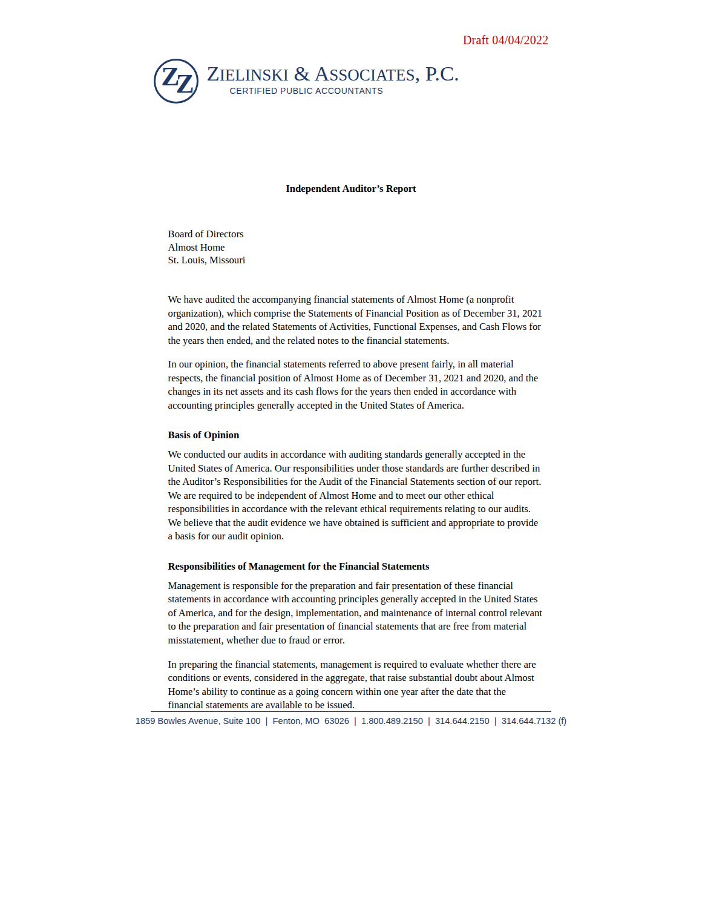Draft 04/04/2022
ZZ
ZIELINSKI & ASSOCIATES, P.C.
CERTIFIED PUBLIC ACCOUNTANTS
Independent Auditor’s Report
Board of Directors
Almost Home
St. Louis, Missouri
We have audited the accompanying financial statements of Almost Home (a nonprofit organization), which comprise the Statements of Financial Position as of December 31, 2021 and 2020, and the related Statements of Activities, Functional Expenses, and Cash Flows for the years then ended, and the related notes to the financial statements.
In our opinion, the financial statements referred to above present fairly, in all material respects, the financial position of Almost Home as of December 31, 2021 and 2020, and the changes in its net assets and its cash flows for the years then ended in accordance with accounting principles generally accepted in the United States of America.
Basis of Opinion
We conducted our audits in accordance with auditing standards generally accepted in the United States of America. Our responsibilities under those standards are further described in the Auditor’s Responsibilities for the Audit of the Financial Statements section of our report. We are required to be independent of Almost Home and to meet our other ethical responsibilities in accordance with the relevant ethical requirements relating to our audits. We believe that the audit evidence we have obtained is sufficient and appropriate to provide a basis for our audit opinion.
Responsibilities of Management for the Financial Statements
Management is responsible for the preparation and fair presentation of these financial statements in accordance with accounting principles generally accepted in the United States of America, and for the design, implementation, and maintenance of internal control relevant to the preparation and fair presentation of financial statements that are free from material misstatement, whether due to fraud or error.
In preparing the financial statements, management is required to evaluate whether there are conditions or events, considered in the aggregate, that raise substantial doubt about Almost Home’s ability to continue as a going concern within one year after the date that the financial statements are available to be issued.
1859 Bowles Avenue, Suite 100 | Fenton, MO 63026 | 1.800.489.2150 | 314.644.2150 | 314.644.7132 (f)